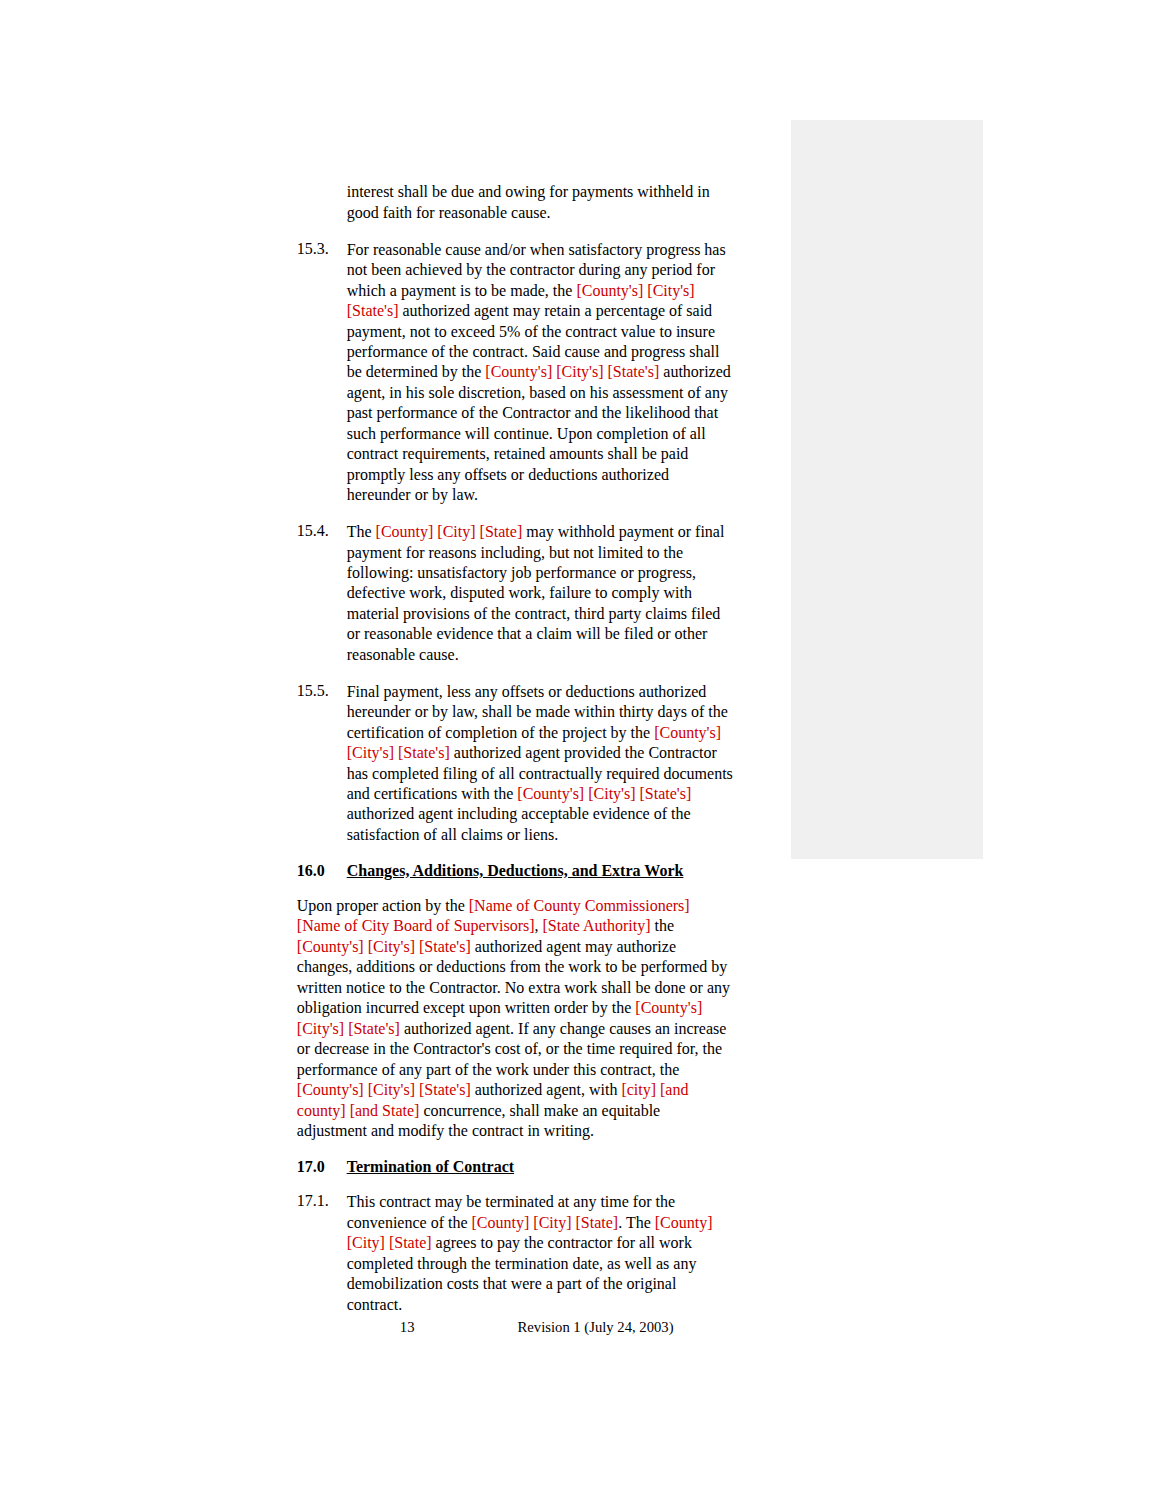interest shall be due and owing for payments withheld in good faith for reasonable cause.
15.3.
For reasonable cause and/or when satisfactory progress has not been achieved by the contractor during any period for which a payment is to be made, the [County's] [City's] [State's] authorized agent may retain a percentage of said payment, not to exceed 5% of the contract value to insure performance of the contract. Said cause and progress shall be determined by the [County's] [City's] [State's] authorized agent, in his sole discretion, based on his assessment of any past performance of the Contractor and the likelihood that such performance will continue. Upon completion of all contract requirements, retained amounts shall be paid promptly less any offsets or deductions authorized hereunder or by law.
15.4.
The [County] [City] [State] may withhold payment or final payment for reasons including, but not limited to the following: unsatisfactory job performance or progress, defective work, disputed work, failure to comply with material provisions of the contract, third party claims filed or reasonable evidence that a claim will be filed or other reasonable cause.
15.5.
Final payment, less any offsets or deductions authorized hereunder or by law, shall be made within thirty days of the certification of completion of the project by the [County's] [City's] [State's] authorized agent provided the Contractor has completed filing of all contractually required documents and certifications with the [County's] [City's] [State's] authorized agent including acceptable evidence of the satisfaction of all claims or liens.
16.0
Changes, Additions, Deductions, and Extra Work
Upon proper action by the [Name of County Commissioners] [Name of City Board of Supervisors], [State Authority] the [County's] [City's] [State's] authorized agent may authorize changes, additions or deductions from the work to be performed by written notice to the Contractor. No extra work shall be done or any obligation incurred except upon written order by the [County's] [City's] [State's] authorized agent. If any change causes an increase or decrease in the Contractor's cost of, or the time required for, the performance of any part of the work under this contract, the [County's] [City's] [State's] authorized agent, with [city] [and county] [and State] concurrence, shall make an equitable adjustment and modify the contract in writing.
17.0
Termination of Contract
17.1.
This contract may be terminated at any time for the convenience of the [County] [City] [State]. The [County] [City] [State] agrees to pay the contractor for all work completed through the termination date, as well as any demobilization costs that were a part of the original contract.
13 Revision 1 (July 24, 2003)